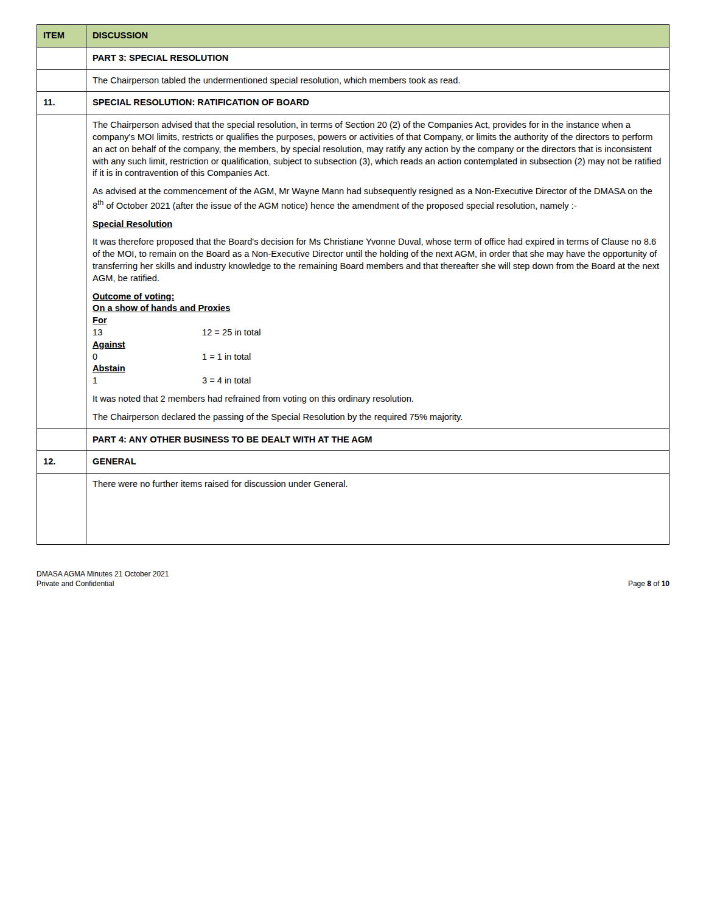| ITEM | DISCUSSION |
| --- | --- |
| | PART 3: SPECIAL RESOLUTION |
| | The Chairperson tabled the undermentioned special resolution, which members took as read. |
| 11. | SPECIAL RESOLUTION: RATIFICATION OF BOARD |
| | The Chairperson advised that the special resolution, in terms of Section 20 (2) of the Companies Act, provides for in the instance when a company's MOI limits, restricts or qualifies the purposes, powers or activities of that Company, or limits the authority of the directors to perform an act on behalf of the company, the members, by special resolution, may ratify any action by the company or the directors that is inconsistent with any such limit, restriction or qualification, subject to subsection (3), which reads an action contemplated in subsection (2) may not be ratified if it is in contravention of this Companies Act. As advised at the commencement of the AGM, Mr Wayne Mann had subsequently resigned as a Non-Executive Director of the DMASA on the 8 th of October 2021 (after the issue of the AGM notice) hence the amendment of the proposed special resolution, namely :- Special Resolution It was therefore proposed that the Board's decision for Ms Christiane Yvonne Duval, whose term of office had expired in terms of Clause no 8.6 of the MOI, to remain on the Board as a Non-Executive Director until the holding of the next AGM, in order that she may have the opportunity of transferring her skills and industry knowledge to the remaining Board members and that thereafter she will step down from the Board at the next AGM, be ratified. Outcome of voting: On a show of hands and Proxies For 13 12 = 25 in total Against 0 1 = 1 in total Abstain 1 3 = 4 in total It was noted that 2 members had refrained from voting on this ordinary resolution. The Chairperson declared the passing of the Special Resolution by the required 75% majority. |
| | PART 4: ANY OTHER BUSINESS TO BE DEALT WITH AT THE AGM |
| 12. | GENERAL |
| | There were no further items raised for discussion under General. |
DMASA AGMA Minutes 21 October 2021
Private and Confidential
Page 8 of 10